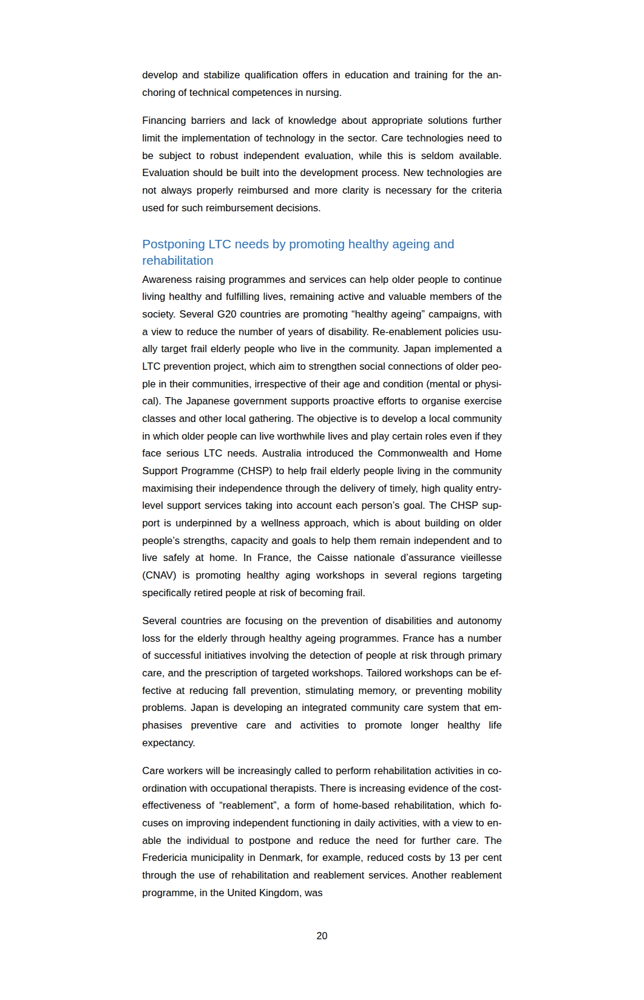develop and stabilize qualification offers in education and training for the anchoring of technical competences in nursing.
Financing barriers and lack of knowledge about appropriate solutions further limit the implementation of technology in the sector. Care technologies need to be subject to robust independent evaluation, while this is seldom available. Evaluation should be built into the development process. New technologies are not always properly reimbursed and more clarity is necessary for the criteria used for such reimbursement decisions.
Postponing LTC needs by promoting healthy ageing and rehabilitation
Awareness raising programmes and services can help older people to continue living healthy and fulfilling lives, remaining active and valuable members of the society. Several G20 countries are promoting “healthy ageing” campaigns, with a view to reduce the number of years of disability. Re-enablement policies usually target frail elderly people who live in the community. Japan implemented a LTC prevention project, which aim to strengthen social connections of older people in their communities, irrespective of their age and condition (mental or physical). The Japanese government supports proactive efforts to organise exercise classes and other local gathering. The objective is to develop a local community in which older people can live worthwhile lives and play certain roles even if they face serious LTC needs. Australia introduced the Commonwealth and Home Support Programme (CHSP) to help frail elderly people living in the community maximising their independence through the delivery of timely, high quality entry-level support services taking into account each person’s goal. The CHSP support is underpinned by a wellness approach, which is about building on older people’s strengths, capacity and goals to help them remain independent and to live safely at home. In France, the Caisse nationale d’assurance vieillesse (CNAV) is promoting healthy aging workshops in several regions targeting specifically retired people at risk of becoming frail.
Several countries are focusing on the prevention of disabilities and autonomy loss for the elderly through healthy ageing programmes. France has a number of successful initiatives involving the detection of people at risk through primary care, and the prescription of targeted workshops. Tailored workshops can be effective at reducing fall prevention, stimulating memory, or preventing mobility problems. Japan is developing an integrated community care system that emphasises preventive care and activities to promote longer healthy life expectancy.
Care workers will be increasingly called to perform rehabilitation activities in coordination with occupational therapists. There is increasing evidence of the cost-effectiveness of “reablement”, a form of home-based rehabilitation, which focuses on improving independent functioning in daily activities, with a view to enable the individual to postpone and reduce the need for further care. The Fredericia municipality in Denmark, for example, reduced costs by 13 per cent through the use of rehabilitation and reablement services. Another reablement programme, in the United Kingdom, was
20